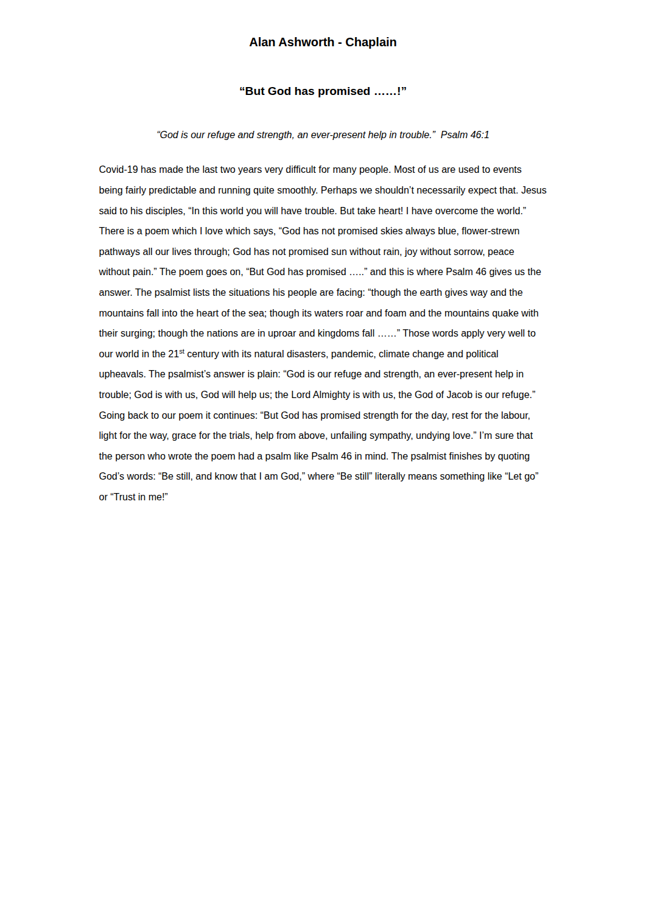Alan Ashworth - Chaplain
“But God has promised ……!”
“God is our refuge and strength, an ever-present help in trouble.” Psalm 46:1
Covid-19 has made the last two years very difficult for many people. Most of us are used to events being fairly predictable and running quite smoothly. Perhaps we shouldn’t necessarily expect that. Jesus said to his disciples, “In this world you will have trouble. But take heart! I have overcome the world.” There is a poem which I love which says, “God has not promised skies always blue, flower-strewn pathways all our lives through; God has not promised sun without rain, joy without sorrow, peace without pain.” The poem goes on, “But God has promised …..” and this is where Psalm 46 gives us the answer. The psalmist lists the situations his people are facing: “though the earth gives way and the mountains fall into the heart of the sea; though its waters roar and foam and the mountains quake with their surging; though the nations are in uproar and kingdoms fall ……” Those words apply very well to our world in the 21st century with its natural disasters, pandemic, climate change and political upheavals. The psalmist’s answer is plain: “God is our refuge and strength, an ever-present help in trouble; God is with us, God will help us; the Lord Almighty is with us, the God of Jacob is our refuge.” Going back to our poem it continues: “But God has promised strength for the day, rest for the labour, light for the way, grace for the trials, help from above, unfailing sympathy, undying love.” I’m sure that the person who wrote the poem had a psalm like Psalm 46 in mind. The psalmist finishes by quoting God’s words: “Be still, and know that I am God,” where “Be still” literally means something like “Let go” or “Trust in me!”